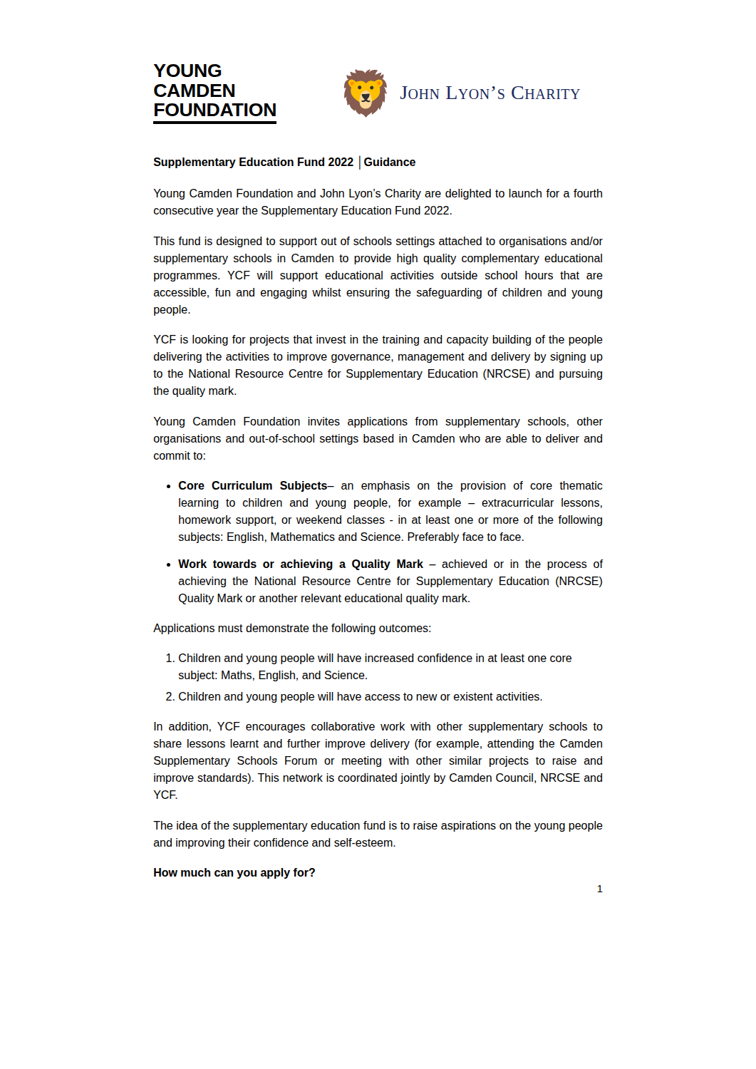Young
Camden
Foundation
🦁 John Lyon’s Charity
Supplementary Education Fund 2022 │Guidance
Young Camden Foundation and John Lyon’s Charity are delighted to launch for a fourth consecutive year the Supplementary Education Fund 2022.
This fund is designed to support out of schools settings attached to organisations and/or supplementary schools in Camden to provide high quality complementary educational programmes. YCF will support educational activities outside school hours that are accessible, fun and engaging whilst ensuring the safeguarding of children and young people.
YCF is looking for projects that invest in the training and capacity building of the people delivering the activities to improve governance, management and delivery by signing up to the National Resource Centre for Supplementary Education (NRCSE) and pursuing the quality mark.
Young Camden Foundation invites applications from supplementary schools, other organisations and out-of-school settings based in Camden who are able to deliver and commit to:
Core Curriculum Subjects– an emphasis on the provision of core thematic learning to children and young people, for example – extracurricular lessons, homework support, or weekend classes - in at least one or more of the following subjects: English, Mathematics and Science. Preferably face to face.
Work towards or achieving a Quality Mark – achieved or in the process of achieving the National Resource Centre for Supplementary Education (NRCSE) Quality Mark or another relevant educational quality mark.
Applications must demonstrate the following outcomes:
Children and young people will have increased confidence in at least one core subject: Maths, English, and Science.
Children and young people will have access to new or existent activities.
In addition, YCF encourages collaborative work with other supplementary schools to share lessons learnt and further improve delivery (for example, attending the Camden Supplementary Schools Forum or meeting with other similar projects to raise and improve standards). This network is coordinated jointly by Camden Council, NRCSE and YCF.
The idea of the supplementary education fund is to raise aspirations on the young people and improving their confidence and self-esteem.
How much can you apply for?
1